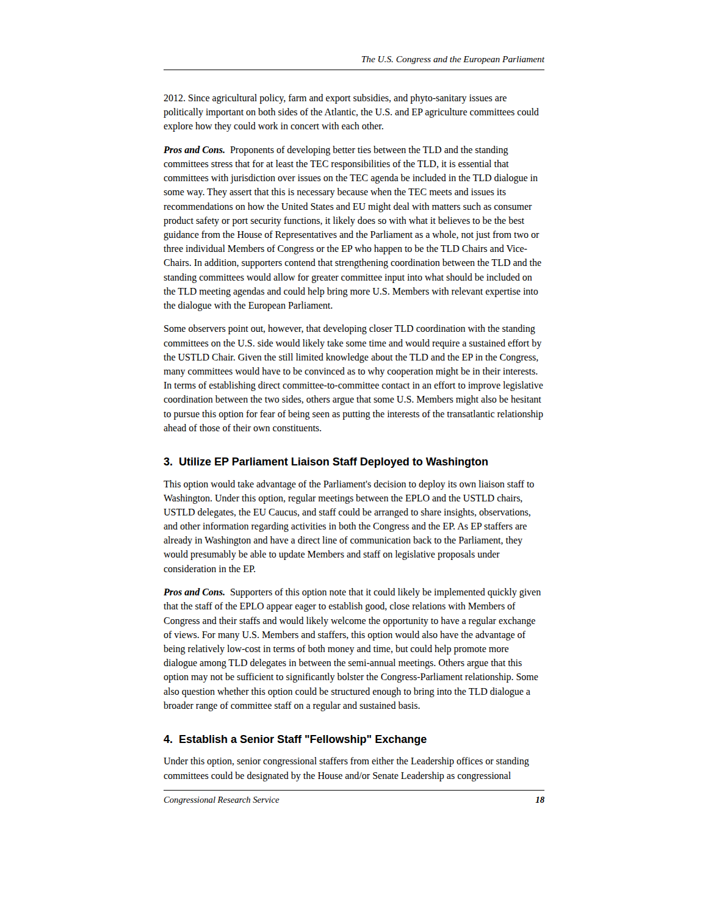The U.S. Congress and the European Parliament
2012. Since agricultural policy, farm and export subsidies, and phyto-sanitary issues are politically important on both sides of the Atlantic, the U.S. and EP agriculture committees could explore how they could work in concert with each other.
Pros and Cons. Proponents of developing better ties between the TLD and the standing committees stress that for at least the TEC responsibilities of the TLD, it is essential that committees with jurisdiction over issues on the TEC agenda be included in the TLD dialogue in some way. They assert that this is necessary because when the TEC meets and issues its recommendations on how the United States and EU might deal with matters such as consumer product safety or port security functions, it likely does so with what it believes to be the best guidance from the House of Representatives and the Parliament as a whole, not just from two or three individual Members of Congress or the EP who happen to be the TLD Chairs and Vice-Chairs. In addition, supporters contend that strengthening coordination between the TLD and the standing committees would allow for greater committee input into what should be included on the TLD meeting agendas and could help bring more U.S. Members with relevant expertise into the dialogue with the European Parliament.
Some observers point out, however, that developing closer TLD coordination with the standing committees on the U.S. side would likely take some time and would require a sustained effort by the USTLD Chair. Given the still limited knowledge about the TLD and the EP in the Congress, many committees would have to be convinced as to why cooperation might be in their interests. In terms of establishing direct committee-to-committee contact in an effort to improve legislative coordination between the two sides, others argue that some U.S. Members might also be hesitant to pursue this option for fear of being seen as putting the interests of the transatlantic relationship ahead of those of their own constituents.
3. Utilize EP Parliament Liaison Staff Deployed to Washington
This option would take advantage of the Parliament's decision to deploy its own liaison staff to Washington. Under this option, regular meetings between the EPLO and the USTLD chairs, USTLD delegates, the EU Caucus, and staff could be arranged to share insights, observations, and other information regarding activities in both the Congress and the EP. As EP staffers are already in Washington and have a direct line of communication back to the Parliament, they would presumably be able to update Members and staff on legislative proposals under consideration in the EP.
Pros and Cons. Supporters of this option note that it could likely be implemented quickly given that the staff of the EPLO appear eager to establish good, close relations with Members of Congress and their staffs and would likely welcome the opportunity to have a regular exchange of views. For many U.S. Members and staffers, this option would also have the advantage of being relatively low-cost in terms of both money and time, but could help promote more dialogue among TLD delegates in between the semi-annual meetings. Others argue that this option may not be sufficient to significantly bolster the Congress-Parliament relationship. Some also question whether this option could be structured enough to bring into the TLD dialogue a broader range of committee staff on a regular and sustained basis.
4. Establish a Senior Staff "Fellowship" Exchange
Under this option, senior congressional staffers from either the Leadership offices or standing committees could be designated by the House and/or Senate Leadership as congressional
Congressional Research Service 18